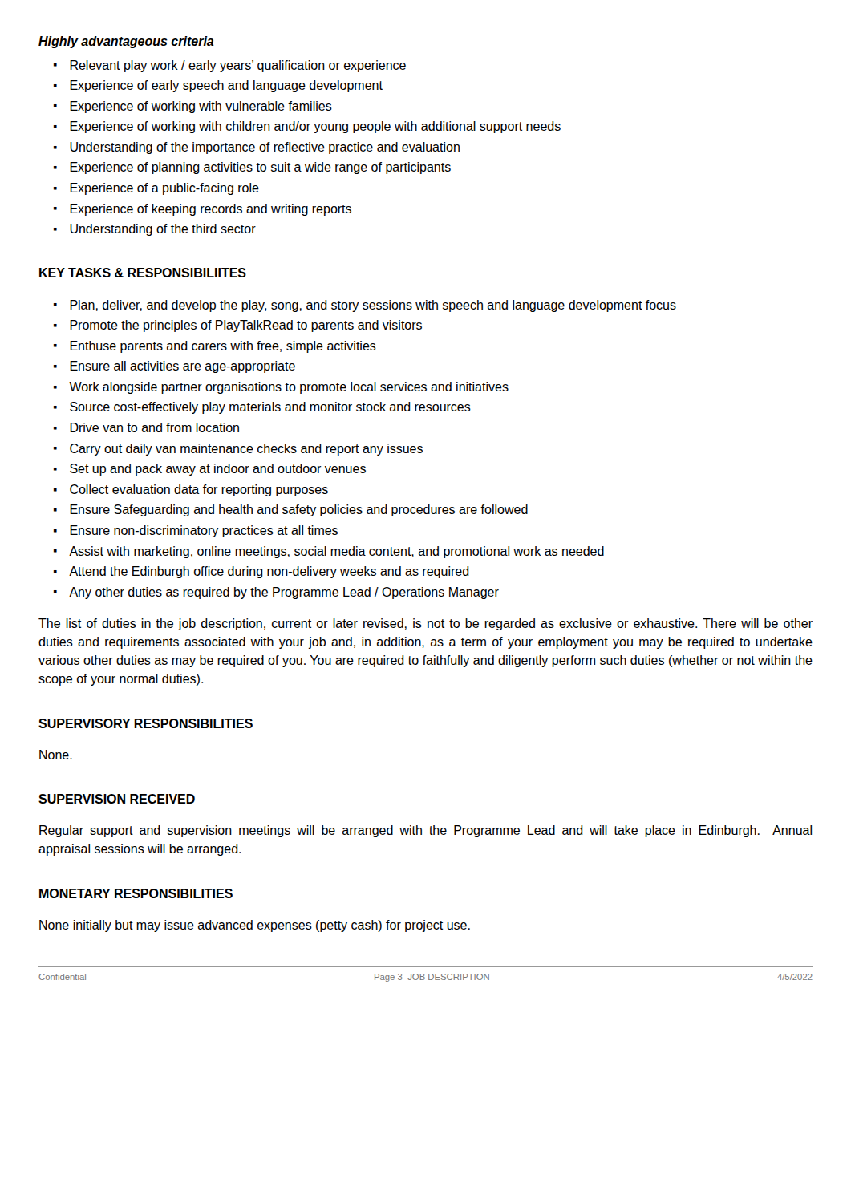Highly advantageous criteria
Relevant play work / early years’ qualification or experience
Experience of early speech and language development
Experience of working with vulnerable families
Experience of working with children and/or young people with additional support needs
Understanding of the importance of reflective practice and evaluation
Experience of planning activities to suit a wide range of participants
Experience of a public-facing role
Experience of keeping records and writing reports
Understanding of the third sector
KEY TASKS & RESPONSIBILIITES
Plan, deliver, and develop the play, song, and story sessions with speech and language development focus
Promote the principles of PlayTalkRead to parents and visitors
Enthuse parents and carers with free, simple activities
Ensure all activities are age-appropriate
Work alongside partner organisations to promote local services and initiatives
Source cost-effectively play materials and monitor stock and resources
Drive van to and from location
Carry out daily van maintenance checks and report any issues
Set up and pack away at indoor and outdoor venues
Collect evaluation data for reporting purposes
Ensure Safeguarding and health and safety policies and procedures are followed
Ensure non-discriminatory practices at all times
Assist with marketing, online meetings, social media content, and promotional work as needed
Attend the Edinburgh office during non-delivery weeks and as required
Any other duties as required by the Programme Lead / Operations Manager
The list of duties in the job description, current or later revised, is not to be regarded as exclusive or exhaustive. There will be other duties and requirements associated with your job and, in addition, as a term of your employment you may be required to undertake various other duties as may be required of you. You are required to faithfully and diligently perform such duties (whether or not within the scope of your normal duties).
SUPERVISORY RESPONSIBILITIES
None.
SUPERVISION RECEIVED
Regular support and supervision meetings will be arranged with the Programme Lead and will take place in Edinburgh. Annual appraisal sessions will be arranged.
MONETARY RESPONSIBILITIES
None initially but may issue advanced expenses (petty cash) for project use.
Confidential Page 3 JOB DESCRIPTION 4/5/2022